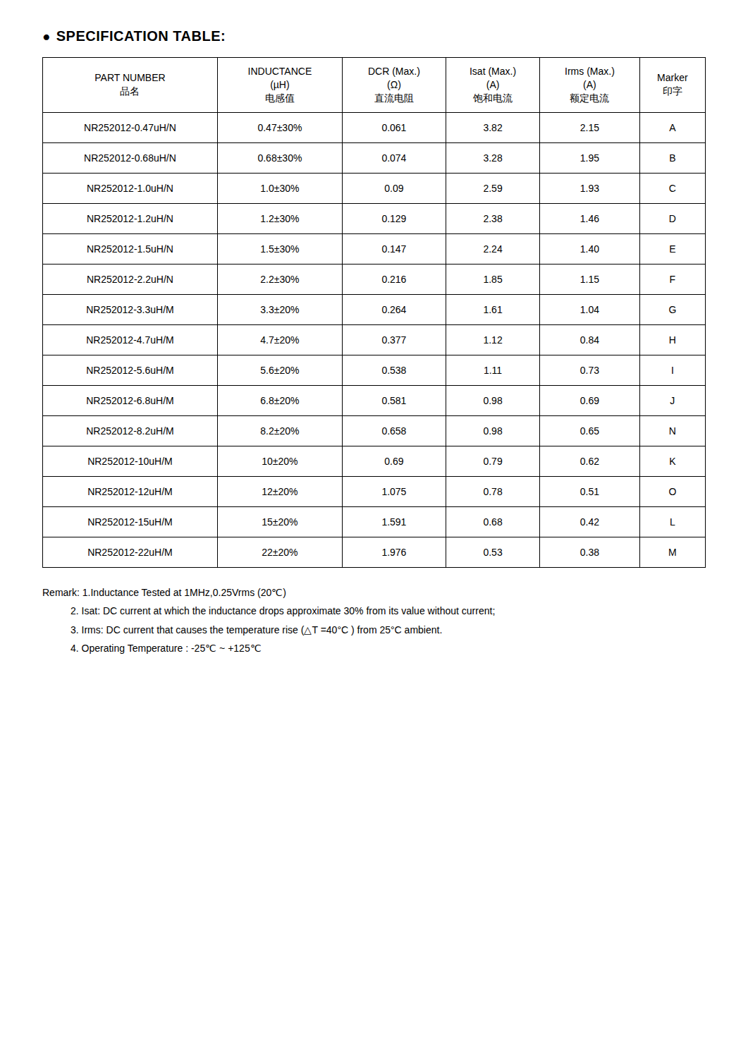●SPECIFICATION TABLE:
| PART NUMBER 品名 | INDUCTANCE (µH) 电感值 | DCR (Max.) (Ω) 直流电阻 | Isat (Max.) (A) 饱和电流 | Irms (Max.) (A) 额定电流 | Marker 印字 |
| --- | --- | --- | --- | --- | --- |
| NR252012-0.47uH/N | 0.47±30% | 0.061 | 3.82 | 2.15 | A |
| NR252012-0.68uH/N | 0.68±30% | 0.074 | 3.28 | 1.95 | B |
| NR252012-1.0uH/N | 1.0±30% | 0.09 | 2.59 | 1.93 | C |
| NR252012-1.2uH/N | 1.2±30% | 0.129 | 2.38 | 1.46 | D |
| NR252012-1.5uH/N | 1.5±30% | 0.147 | 2.24 | 1.40 | E |
| NR252012-2.2uH/N | 2.2±30% | 0.216 | 1.85 | 1.15 | F |
| NR252012-3.3uH/M | 3.3±20% | 0.264 | 1.61 | 1.04 | G |
| NR252012-4.7uH/M | 4.7±20% | 0.377 | 1.12 | 0.84 | H |
| NR252012-5.6uH/M | 5.6±20% | 0.538 | 1.11 | 0.73 | I |
| NR252012-6.8uH/M | 6.8±20% | 0.581 | 0.98 | 0.69 | J |
| NR252012-8.2uH/M | 8.2±20% | 0.658 | 0.98 | 0.65 | N |
| NR252012-10uH/M | 10±20% | 0.69 | 0.79 | 0.62 | K |
| NR252012-12uH/M | 12±20% | 1.075 | 0.78 | 0.51 | O |
| NR252012-15uH/M | 15±20% | 1.591 | 0.68 | 0.42 | L |
| NR252012-22uH/M | 22±20% | 1.976 | 0.53 | 0.38 | M |
Remark: 1.Inductance Tested at 1MHz,0.25Vrms (20℃)
2. Isat: DC current at which the inductance drops approximate 30% from its value without current;
3. Irms: DC current that causes the temperature rise (△T =40°C ) from 25°C ambient.
4. Operating Temperature : -25℃ ~ +125℃